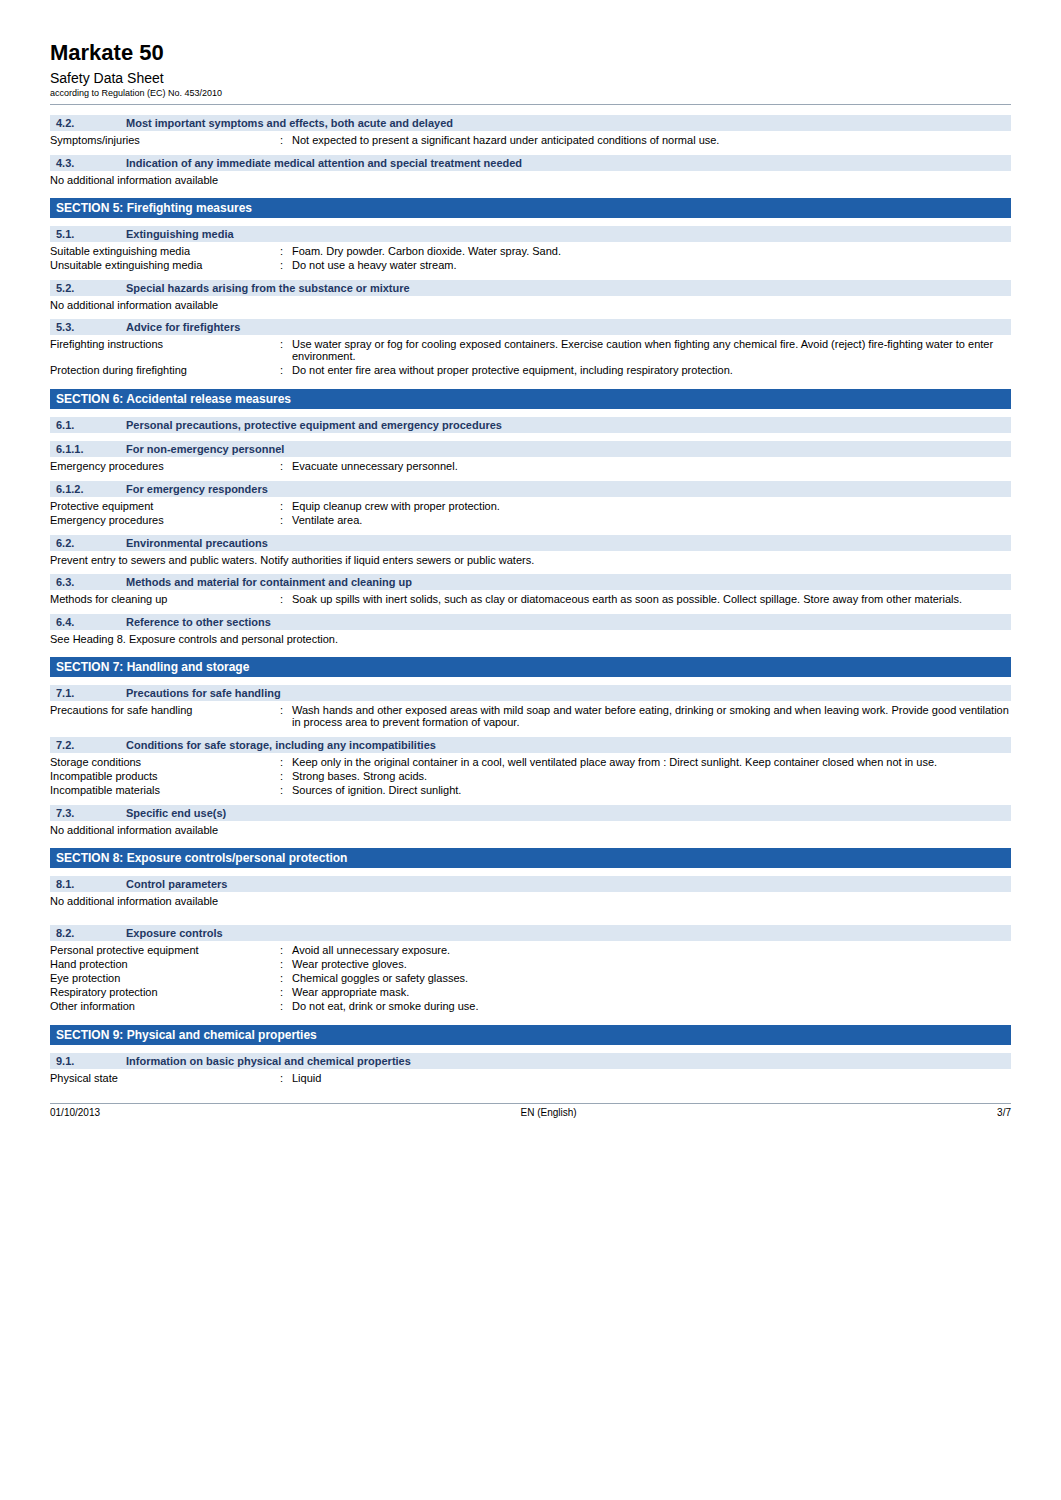Markate 50
Safety Data Sheet
according to Regulation (EC) No. 453/2010
4.2. Most important symptoms and effects, both acute and delayed
| Symptoms/injuries | : | Not expected to present a significant hazard under anticipated conditions of normal use. |
4.3. Indication of any immediate medical attention and special treatment needed
No additional information available
SECTION 5: Firefighting measures
5.1. Extinguishing media
| Suitable extinguishing media | : | Foam. Dry powder. Carbon dioxide. Water spray. Sand. |
| Unsuitable extinguishing media | : | Do not use a heavy water stream. |
5.2. Special hazards arising from the substance or mixture
No additional information available
5.3. Advice for firefighters
| Firefighting instructions | : | Use water spray or fog for cooling exposed containers. Exercise caution when fighting any chemical fire. Avoid (reject) fire-fighting water to enter environment. |
| Protection during firefighting | : | Do not enter fire area without proper protective equipment, including respiratory protection. |
SECTION 6: Accidental release measures
6.1. Personal precautions, protective equipment and emergency procedures
6.1.1. For non-emergency personnel
| Emergency procedures | : | Evacuate unnecessary personnel. |
6.1.2. For emergency responders
| Protective equipment | : | Equip cleanup crew with proper protection. |
| Emergency procedures | : | Ventilate area. |
6.2. Environmental precautions
Prevent entry to sewers and public waters. Notify authorities if liquid enters sewers or public waters.
6.3. Methods and material for containment and cleaning up
| Methods for cleaning up | : | Soak up spills with inert solids, such as clay or diatomaceous earth as soon as possible. Collect spillage. Store away from other materials. |
6.4. Reference to other sections
See Heading 8. Exposure controls and personal protection.
SECTION 7: Handling and storage
7.1. Precautions for safe handling
| Precautions for safe handling | : | Wash hands and other exposed areas with mild soap and water before eating, drinking or smoking and when leaving work. Provide good ventilation in process area to prevent formation of vapour. |
7.2. Conditions for safe storage, including any incompatibilities
| Storage conditions | : | Keep only in the original container in a cool, well ventilated place away from : Direct sunlight. Keep container closed when not in use. |
| Incompatible products | : | Strong bases. Strong acids. |
| Incompatible materials | : | Sources of ignition. Direct sunlight. |
7.3. Specific end use(s)
No additional information available
SECTION 8: Exposure controls/personal protection
8.1. Control parameters
No additional information available
8.2. Exposure controls
| Personal protective equipment | : | Avoid all unnecessary exposure. |
| Hand protection | : | Wear protective gloves. |
| Eye protection | : | Chemical goggles or safety glasses. |
| Respiratory protection | : | Wear appropriate mask. |
| Other information | : | Do not eat, drink or smoke during use. |
SECTION 9: Physical and chemical properties
9.1. Information on basic physical and chemical properties
| Physical state | : | Liquid |
01/10/2013 EN (English) 3/7